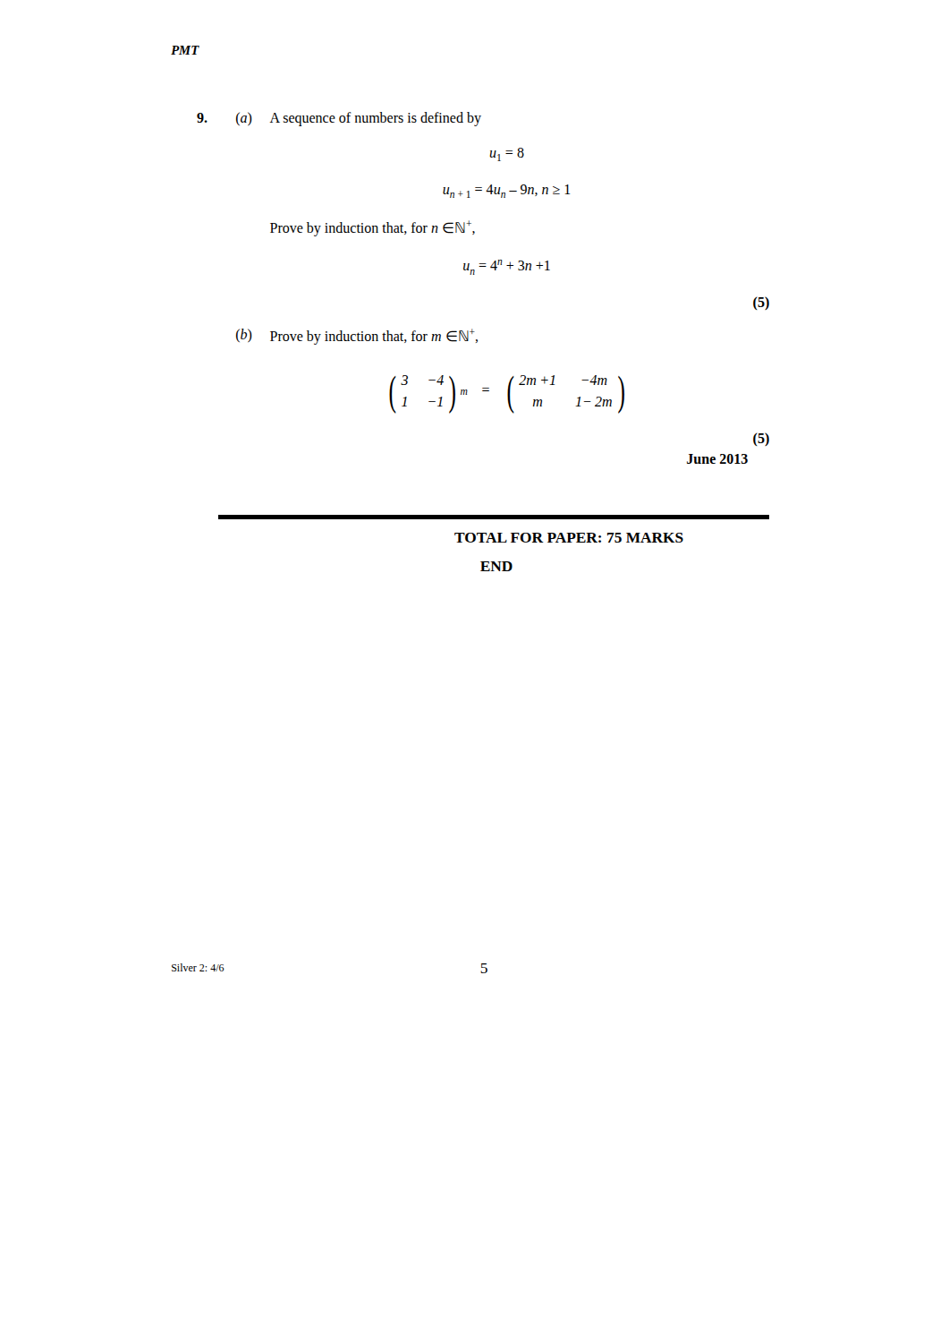PMT
9.
(a)
A sequence of numbers is defined by
u1 = 8
un + 1 = 4un – 9n, n ≥ 1
Prove by induction that, for n ∈ℕ+,
un = 4n + 3n +1
(5)
(b)
Prove by induction that, for m ∈ℕ+,
( 3−4 1−1 ) m = ( 2m +1−4m m 1− 2m )
(5)
June 2013
TOTAL FOR PAPER: 75 MARKS
END
Silver 2: 4/6 5